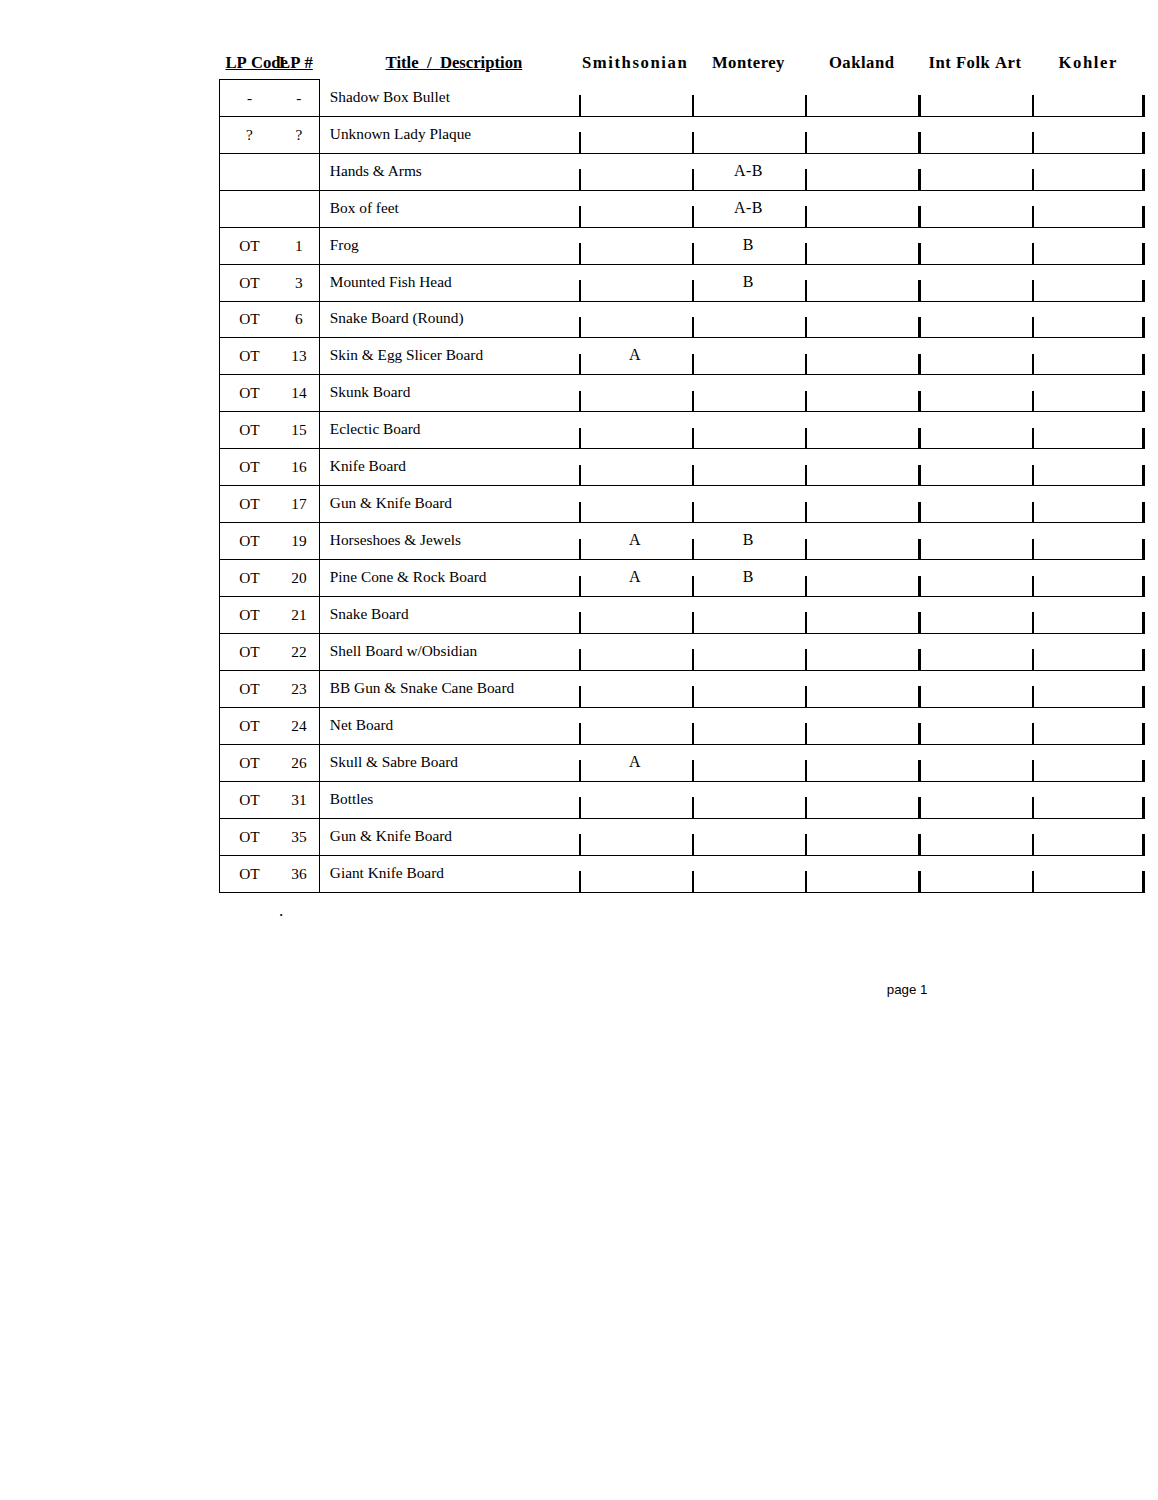| LP Code | LP # | Title / Description | Smithsonian | Monterey | Oakland | Int Folk Art | Kohler |
| --- | --- | --- | --- | --- | --- | --- | --- |
| - | - | Shadow Box Bullet | | | | | |
| ? | ? | Unknown Lady Plaque | | | | | |
| | | Hands & Arms | | A-B | | | |
| | | Box of feet | | A-B | | | |
| OT | 1 | Frog | | B | | | |
| OT | 3 | Mounted Fish Head | | B | | | |
| OT | 6 | Snake Board (Round) | | | | | |
| OT | 13 | Skin & Egg Slicer Board | A | | | | |
| OT | 14 | Skunk Board | | | | | |
| OT | 15 | Eclectic Board | | | | | |
| OT | 16 | Knife Board | | | | | |
| OT | 17 | Gun & Knife Board | | | | | |
| OT | 19 | Horseshoes & Jewels | A | B | | | |
| OT | 20 | Pine Cone & Rock Board | A | B | | | |
| OT | 21 | Snake Board | | | | | |
| OT | 22 | Shell Board w/Obsidian | | | | | |
| OT | 23 | BB Gun & Snake Cane Board | | | | | |
| OT | 24 | Net Board | | | | | |
| OT | 26 | Skull & Sabre Board | A | | | | |
| OT | 31 | Bottles | | | | | |
| OT | 35 | Gun & Knife Board | | | | | |
| OT | 36 | Giant Knife Board | | | | | |
| . |
page 1